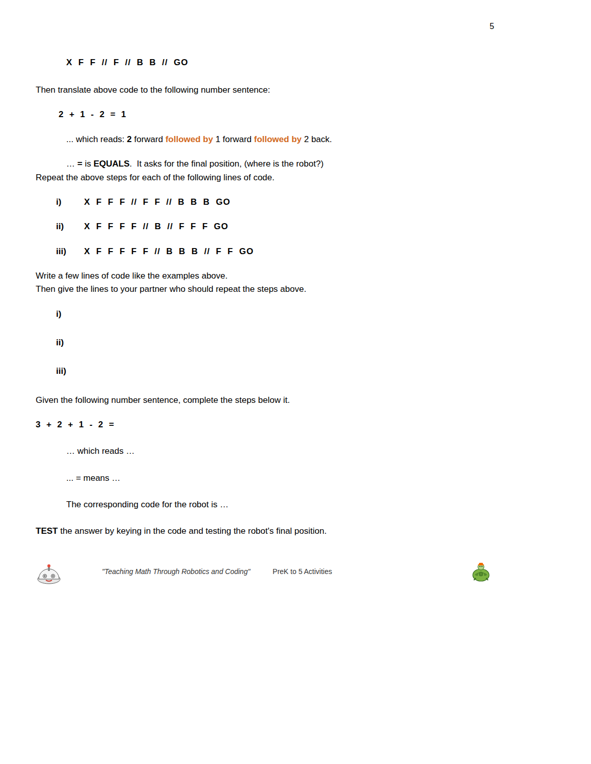5
X F F // F // B B // GO
Then translate above code to the following number sentence:
2 + 1 - 2 = 1
... which reads: 2 forward followed by 1 forward followed by 2 back.
… = is EQUALS. It asks for the final position, (where is the robot?)
Repeat the above steps for each of the following lines of code.
i) X F F F // F F // B B B GO
ii) X F F F F // B // F F F GO
iii) X F F F F F // B B B // F F GO
Write a few lines of code like the examples above.
Then give the lines to your partner who should repeat the steps above.
i)
ii)
iii)
Given the following number sentence, complete the steps below it.
3 + 2 + 1 - 2 =
… which reads …
... = means …
The corresponding code for the robot is …
TEST the answer by keying in the code and testing the robot's final position.
"Teaching Math Through Robotics and Coding" PreK to 5 Activities